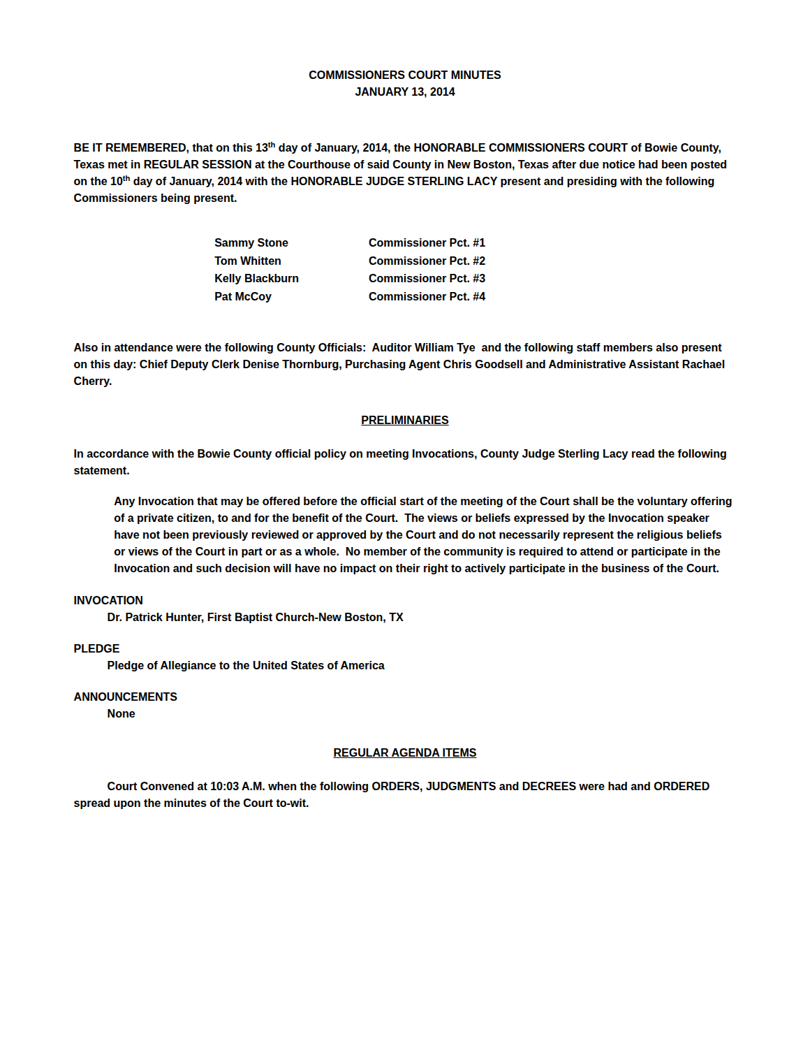COMMISSIONERS COURT MINUTES
JANUARY 13, 2014
BE IT REMEMBERED, that on this 13th day of January, 2014, the HONORABLE COMMISSIONERS COURT of Bowie County, Texas met in REGULAR SESSION at the Courthouse of said County in New Boston, Texas after due notice had been posted on the 10th day of January, 2014 with the HONORABLE JUDGE STERLING LACY present and presiding with the following Commissioners being present.
| Sammy Stone | Commissioner Pct. #1 |
| Tom Whitten | Commissioner Pct. #2 |
| Kelly Blackburn | Commissioner Pct. #3 |
| Pat McCoy | Commissioner Pct. #4 |
Also in attendance were the following County Officials: Auditor William Tye and the following staff members also present on this day: Chief Deputy Clerk Denise Thornburg, Purchasing Agent Chris Goodsell and Administrative Assistant Rachael Cherry.
PRELIMINARIES
In accordance with the Bowie County official policy on meeting Invocations, County Judge Sterling Lacy read the following statement.
Any Invocation that may be offered before the official start of the meeting of the Court shall be the voluntary offering of a private citizen, to and for the benefit of the Court. The views or beliefs expressed by the Invocation speaker have not been previously reviewed or approved by the Court and do not necessarily represent the religious beliefs or views of the Court in part or as a whole. No member of the community is required to attend or participate in the Invocation and such decision will have no impact on their right to actively participate in the business of the Court.
INVOCATION
Dr. Patrick Hunter, First Baptist Church-New Boston, TX
PLEDGE
Pledge of Allegiance to the United States of America
ANNOUNCEMENTS
None
REGULAR AGENDA ITEMS
Court Convened at 10:03 A.M. when the following ORDERS, JUDGMENTS and DECREES were had and ORDERED spread upon the minutes of the Court to-wit.